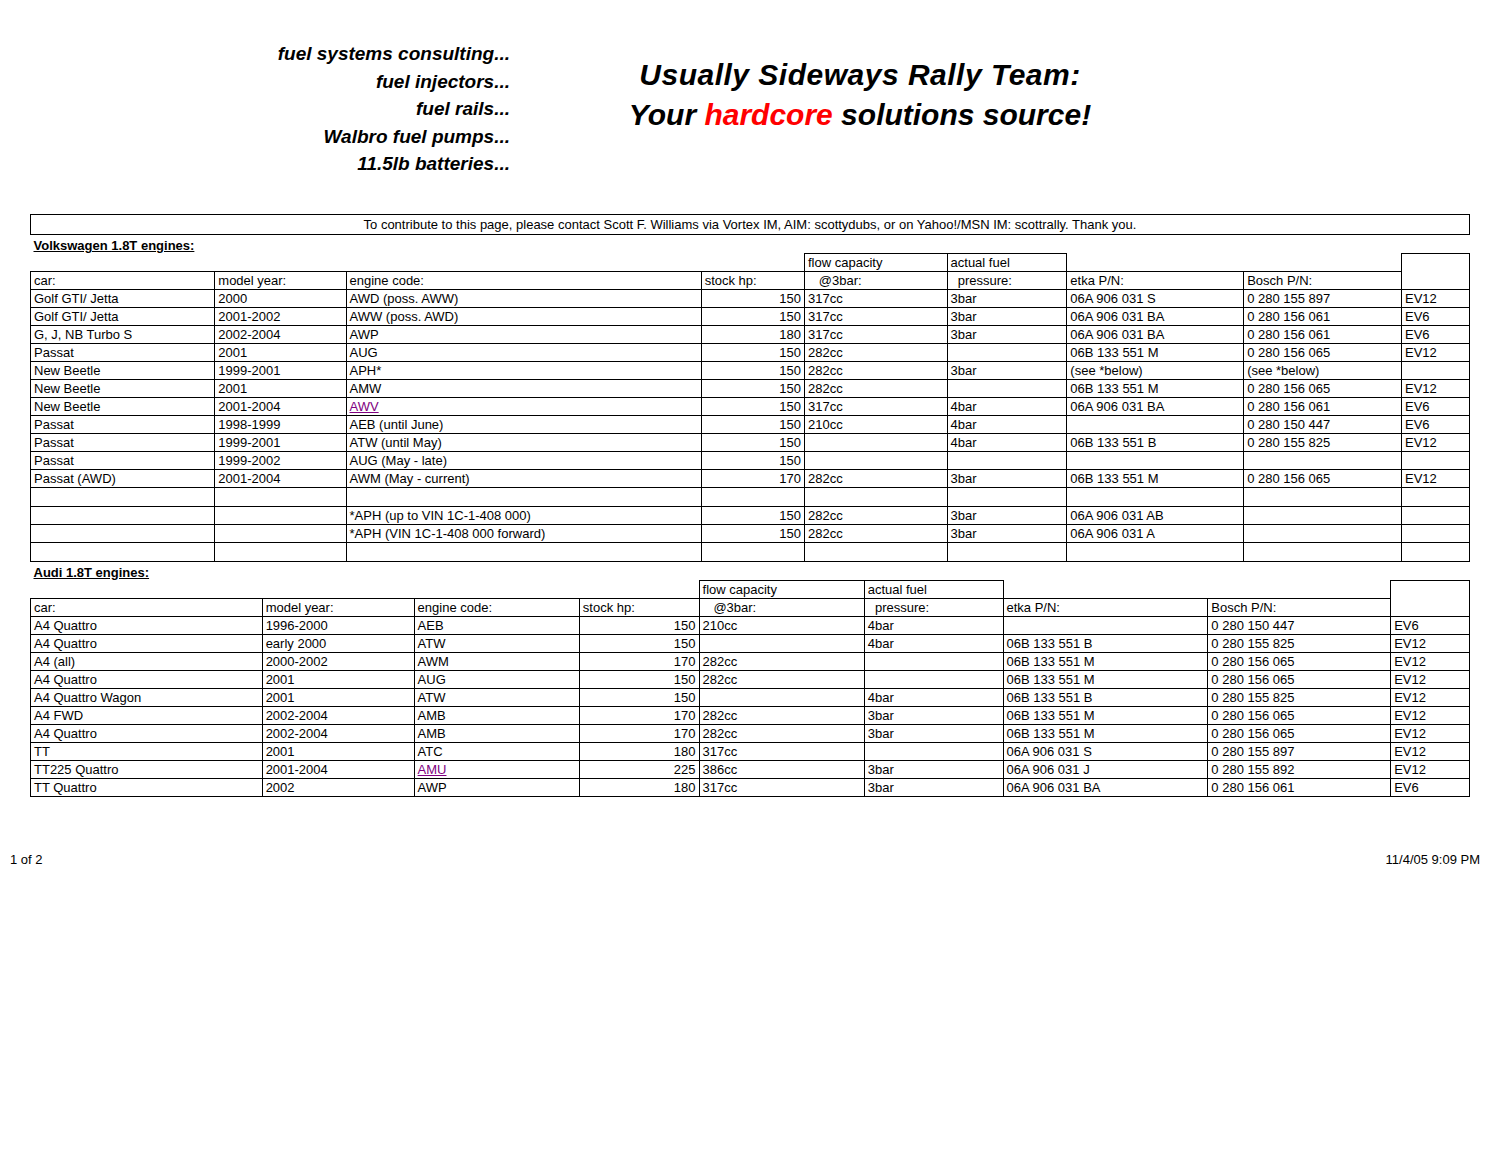fuel systems consulting...
fuel injectors...
fuel rails...
Walbro fuel pumps...
11.5lb batteries...
Usually Sideways Rally Team:
Your hardcore solutions source!
| To contribute to this page, please contact Scott F. Williams via Vortex IM, AIM: scottydubs, or on Yahoo!/MSN IM: scottrally. Thank you. |
| Volkswagen 1.8T engines: |
| | | | | flow capacity | actual fuel | | | |
| car: | model year: | engine code: | stock hp: | @3bar: | pressure: | etka P/N: | Bosch P/N: |
| Golf GTI/ Jetta | 2000 | AWD (poss. AWW) | 150 | 317cc | 3bar | 06A 906 031 S | 0 280 155 897 | EV12 |
| Golf GTI/ Jetta | 2001-2002 | AWW (poss. AWD) | 150 | 317cc | 3bar | 06A 906 031 BA | 0 280 156 061 | EV6 |
| G, J, NB Turbo S | 2002-2004 | AWP | 180 | 317cc | 3bar | 06A 906 031 BA | 0 280 156 061 | EV6 |
| Passat | 2001 | AUG | 150 | 282cc | | 06B 133 551 M | 0 280 156 065 | EV12 |
| New Beetle | 1999-2001 | APH* | 150 | 282cc | 3bar | (see *below) | (see *below) | |
| New Beetle | 2001 | AMW | 150 | 282cc | | 06B 133 551 M | 0 280 156 065 | EV12 |
| New Beetle | 2001-2004 | AWV | 150 | 317cc | 4bar | 06A 906 031 BA | 0 280 156 061 | EV6 |
| Passat | 1998-1999 | AEB (until June) | 150 | 210cc | 4bar | | 0 280 150 447 | EV6 |
| Passat | 1999-2001 | ATW (until May) | 150 | | 4bar | 06B 133 551 B | 0 280 155 825 | EV12 |
| Passat | 1999-2002 | AUG (May - late) | 150 | | | | | |
| Passat (AWD) | 2001-2004 | AWM (May - current) | 170 | 282cc | 3bar | 06B 133 551 M | 0 280 156 065 | EV12 |
| | | *APH (up to VIN 1C-1-408 000) | 150 | 282cc | 3bar | 06A 906 031 AB | | |
| | | *APH (VIN 1C-1-408 000 forward) | 150 | 282cc | 3bar | 06A 906 031 A | | |
| Audi 1.8T engines: |
| | | | | flow capacity | actual fuel | | | |
| car: | model year: | engine code: | stock hp: | @3bar: | pressure: | etka P/N: | Bosch P/N: |
| A4 Quattro | 1996-2000 | AEB | 150 | 210cc | 4bar | | 0 280 150 447 | EV6 |
| A4 Quattro | early 2000 | ATW | 150 | | 4bar | 06B 133 551 B | 0 280 155 825 | EV12 |
| A4 (all) | 2000-2002 | AWM | 170 | 282cc | | 06B 133 551 M | 0 280 156 065 | EV12 |
| A4 Quattro | 2001 | AUG | 150 | 282cc | | 06B 133 551 M | 0 280 156 065 | EV12 |
| A4 Quattro Wagon | 2001 | ATW | 150 | | 4bar | 06B 133 551 B | 0 280 155 825 | EV12 |
| A4 FWD | 2002-2004 | AMB | 170 | 282cc | 3bar | 06B 133 551 M | 0 280 156 065 | EV12 |
| A4 Quattro | 2002-2004 | AMB | 170 | 282cc | 3bar | 06B 133 551 M | 0 280 156 065 | EV12 |
| TT | 2001 | ATC | 180 | 317cc | | 06A 906 031 S | 0 280 155 897 | EV12 |
| TT225 Quattro | 2001-2004 | AMU | 225 | 386cc | 3bar | 06A 906 031 J | 0 280 155 892 | EV12 |
| TT Quattro | 2002 | AWP | 180 | 317cc | 3bar | 06A 906 031 BA | 0 280 156 061 | EV6 |
1 of 2 11/4/05 9:09 PM